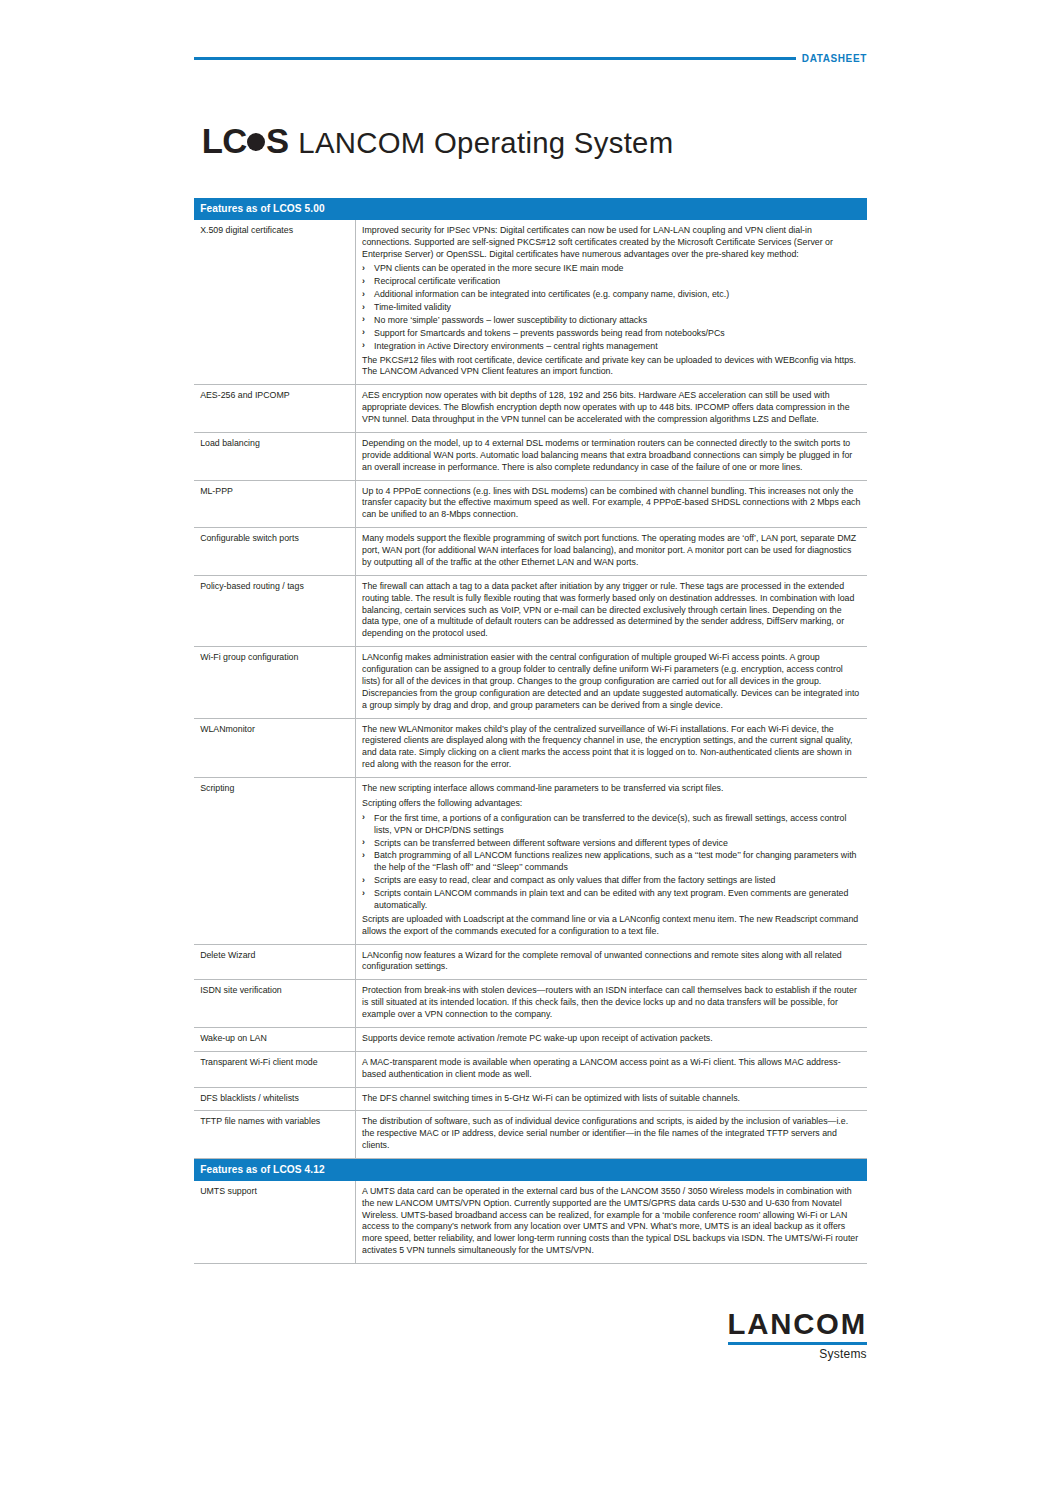Datasheet
LC S
LANCOM Operating System
| Features as of LCOS 5.00 |
| --- |
| X.509 digital certificates | Improved security for IPSec VPNs: Digital certificates can now be used for LAN-LAN coupling and VPN client dial-in connections. Supported are self-signed PKCS#12 soft certificates created by the Microsoft Certificate Services (Server or Enterprise Server) or OpenSSL. Digital certificates have numerous advantages over the pre-shared key method: VPN clients can be operated in the more secure IKE main mode Reciprocal certificate verification Additional information can be integrated into certificates (e.g. company name, division, etc.) Time-limited validity No more ‘simple’ passwords – lower susceptibility to dictionary attacks Support for Smartcards and tokens – prevents passwords being read from notebooks/PCs Integration in Active Directory environments – central rights management The PKCS#12 files with root certificate, device certificate and private key can be uploaded to devices with WEBconfig via https. The LANCOM Advanced VPN Client features an import function. |
| AES-256 and IPCOMP | AES encryption now operates with bit depths of 128, 192 and 256 bits. Hardware AES acceleration can still be used with appropriate devices. The Blowfish encryption depth now operates with up to 448 bits. IPCOMP offers data compression in the VPN tunnel. Data throughput in the VPN tunnel can be accelerated with the compression algorithms LZS and Deflate. |
| Load balancing | Depending on the model, up to 4 external DSL modems or termination routers can be connected directly to the switch ports to provide additional WAN ports. Automatic load balancing means that extra broadband connections can simply be plugged in for an overall increase in performance. There is also complete redundancy in case of the failure of one or more lines. |
| ML-PPP | Up to 4 PPPoE connections (e.g. lines with DSL modems) can be combined with channel bundling. This increases not only the transfer capacity but the effective maximum speed as well. For example, 4 PPPoE-based SHDSL connections with 2 Mbps each can be unified to an 8-Mbps connection. |
| Configurable switch ports | Many models support the flexible programming of switch port functions. The operating modes are ‘off’, LAN port, separate DMZ port, WAN port (for additional WAN interfaces for load balancing), and monitor port. A monitor port can be used for diagnostics by outputting all of the traffic at the other Ethernet LAN and WAN ports. |
| Policy-based routing / tags | The firewall can attach a tag to a data packet after initiation by any trigger or rule. These tags are processed in the extended routing table. The result is fully flexible routing that was formerly based only on destination addresses. In combination with load balancing, certain services such as VoIP, VPN or e-mail can be directed exclusively through certain lines. Depending on the data type, one of a multitude of default routers can be addressed as determined by the sender address, DiffServ marking, or depending on the protocol used. |
| Wi-Fi group configuration | LANconfig makes administration easier with the central configuration of multiple grouped Wi-Fi access points. A group configuration can be assigned to a group folder to centrally define uniform Wi-Fi parameters (e.g. encryption, access control lists) for all of the devices in that group. Changes to the group configuration are carried out for all devices in the group. Discrepancies from the group configuration are detected and an update suggested automatically. Devices can be integrated into a group simply by drag and drop, and group parameters can be derived from a single device. |
| WLANmonitor | The new WLANmonitor makes child’s play of the centralized surveillance of Wi-Fi installations. For each Wi-Fi device, the registered clients are displayed along with the frequency channel in use, the encryption settings, and the current signal quality, and data rate. Simply clicking on a client marks the access point that it is logged on to. Non-authenticated clients are shown in red along with the reason for the error. |
| Scripting | The new scripting interface allows command-line parameters to be transferred via script files. Scripting offers the following advantages: For the first time, a portions of a configuration can be transferred to the device(s), such as firewall settings, access control lists, VPN or DHCP/DNS settings Scripts can be transferred between different software versions and different types of device Batch programming of all LANCOM functions realizes new applications, such as a ‘‘test mode’’ for changing parameters with the help of the ‘‘Flash off’’ and ‘‘Sleep’’ commands Scripts are easy to read, clear and compact as only values that differ from the factory settings are listed Scripts contain LANCOM commands in plain text and can be edited with any text program. Even comments are generated automatically. Scripts are uploaded with Loadscript at the command line or via a LANconfig context menu item. The new Readscript command allows the export of the commands executed for a configuration to a text file. |
| Delete Wizard | LANconfig now features a Wizard for the complete removal of unwanted connections and remote sites along with all related configuration settings. |
| ISDN site verification | Protection from break-ins with stolen devices—routers with an ISDN interface can call themselves back to establish if the router is still situated at its intended location. If this check fails, then the device locks up and no data transfers will be possible, for example over a VPN connection to the company. |
| Wake-up on LAN | Supports device remote activation /remote PC wake-up upon receipt of activation packets. |
| Transparent Wi-Fi client mode | A MAC-transparent mode is available when operating a LANCOM access point as a Wi-Fi client. This allows MAC address-based authentication in client mode as well. |
| DFS blacklists / whitelists | The DFS channel switching times in 5-GHz Wi-Fi can be optimized with lists of suitable channels. |
| TFTP file names with variables | The distribution of software, such as of individual device configurations and scripts, is aided by the inclusion of variables—i.e. the respective MAC or IP address, device serial number or identifier—in the file names of the integrated TFTP servers and clients. |
| Features as of LCOS 4.12 |
| UMTS support | A UMTS data card can be operated in the external card bus of the LANCOM 3550 / 3050 Wireless models in combination with the new LANCOM UMTS/VPN Option. Currently supported are the UMTS/GPRS data cards U-530 and U-630 from Novatel Wireless. UMTS-based broadband access can be realized, for example for a ‘mobile conference room’ allowing Wi-Fi or LAN access to the company’s network from any location over UMTS and VPN. What’s more, UMTS is an ideal backup as it offers more speed, better reliability, and lower long-term running costs than the typical DSL backups via ISDN. The UMTS/Wi-Fi router activates 5 VPN tunnels simultaneously for the UMTS/VPN. |
LANCOM
Systems